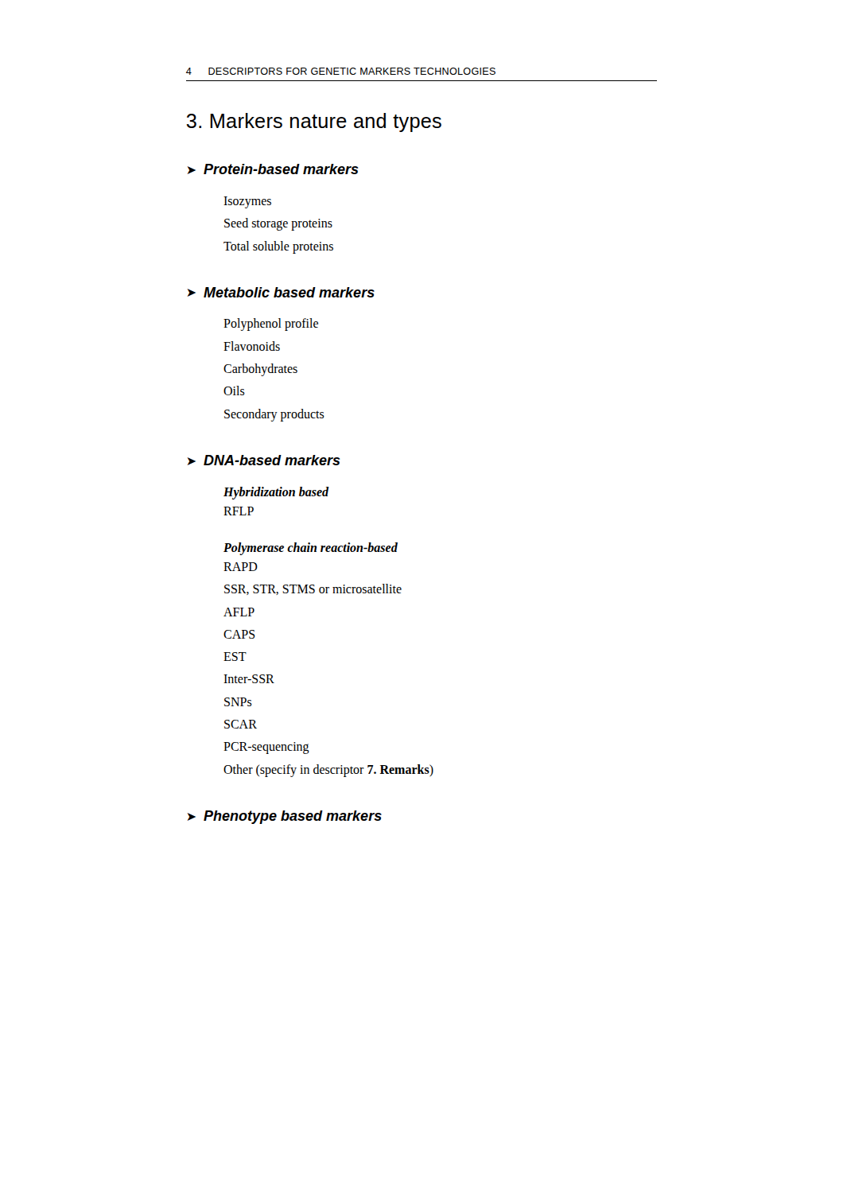4 Descriptors for genetic markers technologies
3. Markers nature and types
➤Protein-based markers
Isozymes
Seed storage proteins
Total soluble proteins
➤Metabolic based markers
Polyphenol profile
Flavonoids
Carbohydrates
Oils
Secondary products
➤DNA-based markers
Hybridization based
RFLP
Polymerase chain reaction-based
RAPD
SSR, STR, STMS or microsatellite
AFLP
CAPS
EST
Inter-SSR
SNPs
SCAR
PCR-sequencing
Other (specify in descriptor 7. Remarks)
➤Phenotype based markers